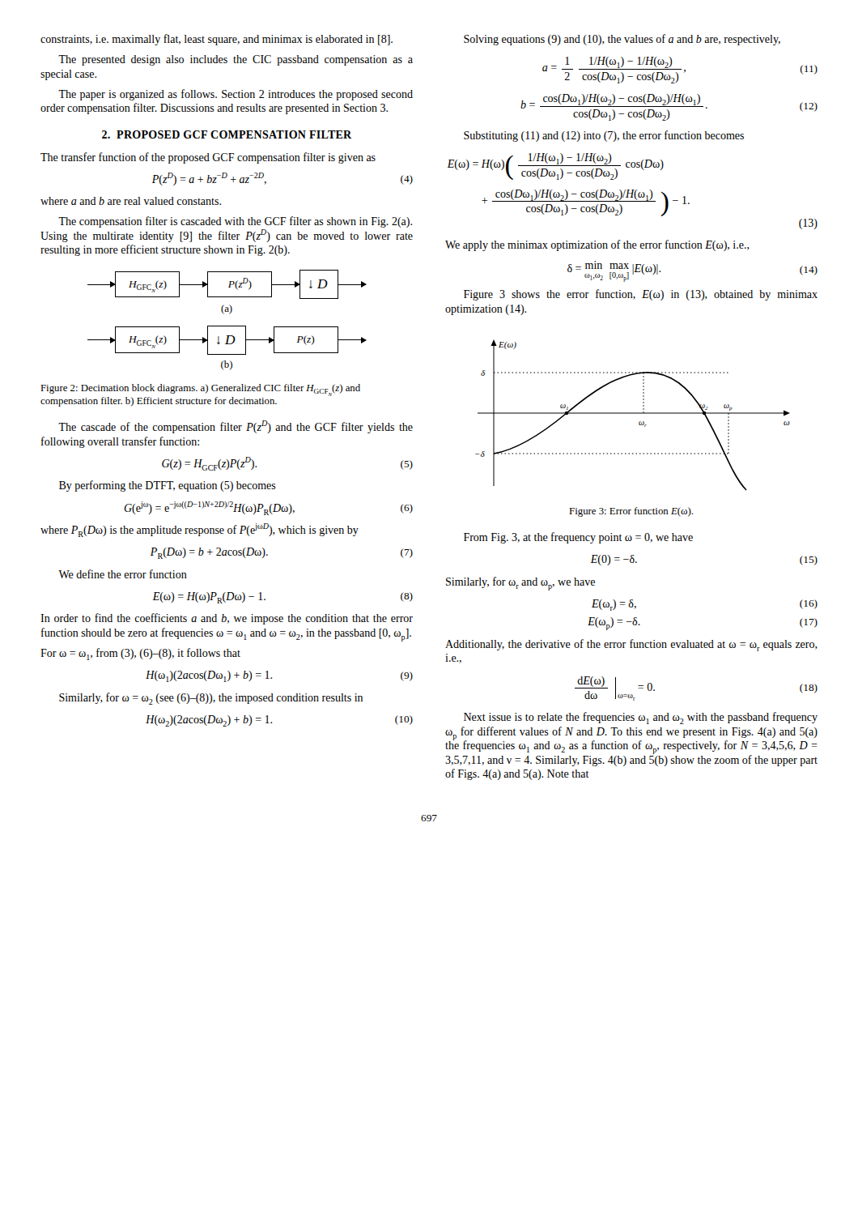constraints, i.e. maximally flat, least square, and minimax is elaborated in [8].
The presented design also includes the CIC passband compensation as a special case.
The paper is organized as follows. Section 2 introduces the proposed second order compensation filter. Discussions and results are presented in Section 3.
2. Proposed GCF Compensation Filter
The transfer function of the proposed GCF compensation filter is given as
P(zD) = a + bz−D + az−2D,
(4)
where a and b are real valued constants.
The compensation filter is cascaded with the GCF filter as shown in Fig. 2(a). Using the multirate identity [9] the filter P(zD) can be moved to lower rate resulting in more efficient structure shown in Fig. 2(b).
HGFCN(z)
P(zD)
↓D
(a)
HGFCN(z)
↓D
P(z)
(b)
Figure 2: Decimation block diagrams. a) Generalized CIC filter HGCFN(z) and compensation filter. b) Efficient structure for decimation.
The cascade of the compensation filter P(zD) and the GCF filter yields the following overall transfer function:
G(z) = HGCF(z)P(zD).
(5)
By performing the DTFT, equation (5) becomes
G(ejω) = e−jω((D−1)N+2D)/2H(ω)PR(Dω),
(6)
where PR(Dω) is the amplitude response of P(ejωD), which is given by
PR(Dω) = b + 2acos(Dω).
(7)
We define the error function
E(ω) = H(ω)PR(Dω) − 1.
(8)
In order to find the coefficients a and b, we impose the condition that the error function should be zero at frequencies ω = ω1 and ω = ω2, in the passband [0, ωp].
For ω = ω1, from (3), (6)–(8), it follows that
H(ω1)(2acos(Dω1) + b) = 1.
(9)
Similarly, for ω = ω2 (see (6)–(8)), the imposed condition results in
H(ω2)(2acos(Dω2) + b) = 1.
(10)
Solving equations (9) and (10), the values of a and b are, respectively,
a = 12 1/H(ω1) − 1/H(ω2) cos(Dω1) − cos(Dω2),
(11)
b = cos(Dω1)/H(ω2) − cos(Dω2)/H(ω1) cos(Dω1) − cos(Dω2).
(12)
Substituting (11) and (12) into (7), the error function becomes
E(ω) = H(ω)( 1/H(ω1) − 1/H(ω2) cos(Dω1) − cos(Dω2) cos(Dω)
+ cos(Dω1)/H(ω2) − cos(Dω2)/H(ω1) cos(Dω1) − cos(Dω2) ) − 1.
(13)
We apply the minimax optimization of the error function E(ω), i.e.,
δ = min ω1,ω2 max [0,ωp] |E(ω)|.
(14)
Figure 3 shows the error function, E(ω) in (13), obtained by minimax optimization (14).
E(ω) ω δ −δ ω1 ωr ω2 ωp
Figure 3: Error function E(ω).
From Fig. 3, at the frequency point ω = 0, we have
E(0) = −δ.
(15)
Similarly, for ωr and ωp, we have
E(ωr) = δ,
(16)
E(ωp) = −δ.
(17)
Additionally, the derivative of the error function evaluated at ω = ωr equals zero, i.e.,
dE(ω) dω ω=ωr = 0.
(18)
Next issue is to relate the frequencies ω1 and ω2 with the passband frequency ωp for different values of N and D. To this end we present in Figs. 4(a) and 5(a) the frequencies ω1 and ω2 as a function of ωp, respectively, for N = 3,4,5,6, D = 3,5,7,11, and ν = 4. Similarly, Figs. 4(b) and 5(b) show the zoom of the upper part of Figs. 4(a) and 5(a). Note that
697